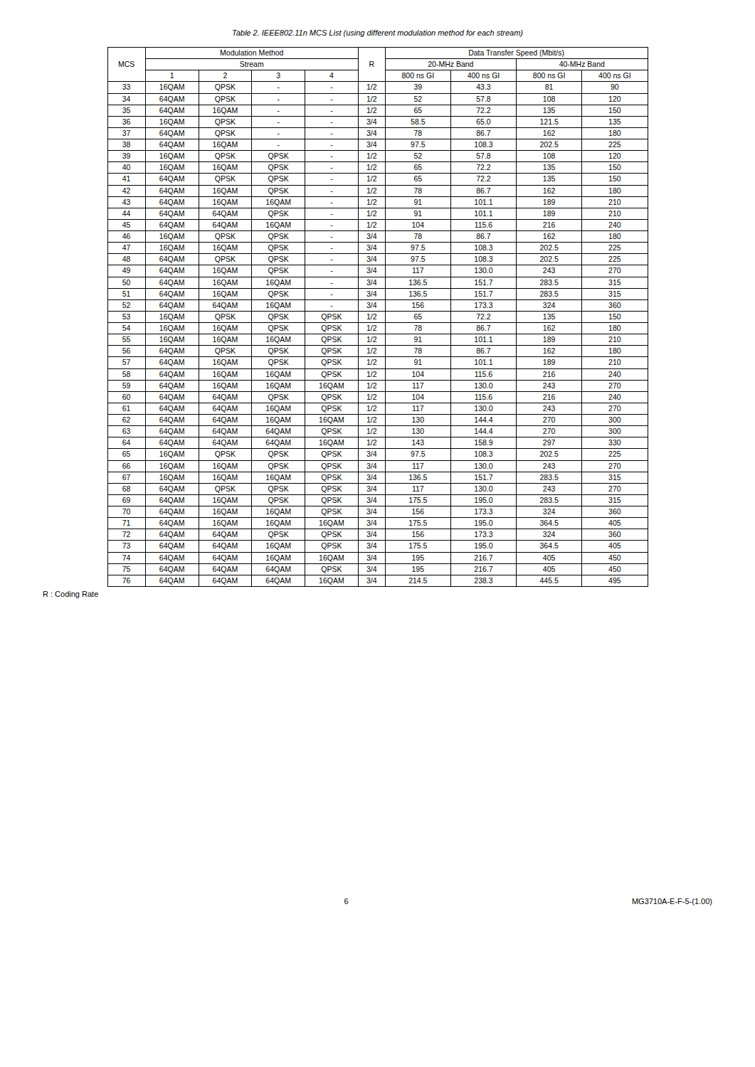Table 2. IEEE802.11n MCS List (using different modulation method for each stream)
| MCS | Modulation Method | R | Data Transfer Speed (Mbit/s) |
| --- | --- | --- | --- |
| Stream | 20-MHz Band | 40-MHz Band |
| 1 | 2 | 3 | 4 | 800 ns GI | 400 ns GI | 800 ns GI | 400 ns GI |
| 33 | 16QAM | QPSK | - | - | 1/2 | 39 | 43.3 | 81 | 90 |
| 34 | 64QAM | QPSK | - | - | 1/2 | 52 | 57.8 | 108 | 120 |
| 35 | 64QAM | 16QAM | - | - | 1/2 | 65 | 72.2 | 135 | 150 |
| 36 | 16QAM | QPSK | - | - | 3/4 | 58.5 | 65.0 | 121.5 | 135 |
| 37 | 64QAM | QPSK | - | - | 3/4 | 78 | 86.7 | 162 | 180 |
| 38 | 64QAM | 16QAM | - | - | 3/4 | 97.5 | 108.3 | 202.5 | 225 |
| 39 | 16QAM | QPSK | QPSK | - | 1/2 | 52 | 57.8 | 108 | 120 |
| 40 | 16QAM | 16QAM | QPSK | - | 1/2 | 65 | 72.2 | 135 | 150 |
| 41 | 64QAM | QPSK | QPSK | - | 1/2 | 65 | 72.2 | 135 | 150 |
| 42 | 64QAM | 16QAM | QPSK | - | 1/2 | 78 | 86.7 | 162 | 180 |
| 43 | 64QAM | 16QAM | 16QAM | - | 1/2 | 91 | 101.1 | 189 | 210 |
| 44 | 64QAM | 64QAM | QPSK | - | 1/2 | 91 | 101.1 | 189 | 210 |
| 45 | 64QAM | 64QAM | 16QAM | - | 1/2 | 104 | 115.6 | 216 | 240 |
| 46 | 16QAM | QPSK | QPSK | - | 3/4 | 78 | 86.7 | 162 | 180 |
| 47 | 16QAM | 16QAM | QPSK | - | 3/4 | 97.5 | 108.3 | 202.5 | 225 |
| 48 | 64QAM | QPSK | QPSK | - | 3/4 | 97.5 | 108.3 | 202.5 | 225 |
| 49 | 64QAM | 16QAM | QPSK | - | 3/4 | 117 | 130.0 | 243 | 270 |
| 50 | 64QAM | 16QAM | 16QAM | - | 3/4 | 136.5 | 151.7 | 283.5 | 315 |
| 51 | 64QAM | 16QAM | QPSK | - | 3/4 | 136.5 | 151.7 | 283.5 | 315 |
| 52 | 64QAM | 64QAM | 16QAM | - | 3/4 | 156 | 173.3 | 324 | 360 |
| 53 | 16QAM | QPSK | QPSK | QPSK | 1/2 | 65 | 72.2 | 135 | 150 |
| 54 | 16QAM | 16QAM | QPSK | QPSK | 1/2 | 78 | 86.7 | 162 | 180 |
| 55 | 16QAM | 16QAM | 16QAM | QPSK | 1/2 | 91 | 101.1 | 189 | 210 |
| 56 | 64QAM | QPSK | QPSK | QPSK | 1/2 | 78 | 86.7 | 162 | 180 |
| 57 | 64QAM | 16QAM | QPSK | QPSK | 1/2 | 91 | 101.1 | 189 | 210 |
| 58 | 64QAM | 16QAM | 16QAM | QPSK | 1/2 | 104 | 115.6 | 216 | 240 |
| 59 | 64QAM | 16QAM | 16QAM | 16QAM | 1/2 | 117 | 130.0 | 243 | 270 |
| 60 | 64QAM | 64QAM | QPSK | QPSK | 1/2 | 104 | 115.6 | 216 | 240 |
| 61 | 64QAM | 64QAM | 16QAM | QPSK | 1/2 | 117 | 130.0 | 243 | 270 |
| 62 | 64QAM | 64QAM | 16QAM | 16QAM | 1/2 | 130 | 144.4 | 270 | 300 |
| 63 | 64QAM | 64QAM | 64QAM | QPSK | 1/2 | 130 | 144.4 | 270 | 300 |
| 64 | 64QAM | 64QAM | 64QAM | 16QAM | 1/2 | 143 | 158.9 | 297 | 330 |
| 65 | 16QAM | QPSK | QPSK | QPSK | 3/4 | 97.5 | 108.3 | 202.5 | 225 |
| 66 | 16QAM | 16QAM | QPSK | QPSK | 3/4 | 117 | 130.0 | 243 | 270 |
| 67 | 16QAM | 16QAM | 16QAM | QPSK | 3/4 | 136.5 | 151.7 | 283.5 | 315 |
| 68 | 64QAM | QPSK | QPSK | QPSK | 3/4 | 117 | 130.0 | 243 | 270 |
| 69 | 64QAM | 16QAM | QPSK | QPSK | 3/4 | 175.5 | 195.0 | 283.5 | 315 |
| 70 | 64QAM | 16QAM | 16QAM | QPSK | 3/4 | 156 | 173.3 | 324 | 360 |
| 71 | 64QAM | 16QAM | 16QAM | 16QAM | 3/4 | 175.5 | 195.0 | 364.5 | 405 |
| 72 | 64QAM | 64QAM | QPSK | QPSK | 3/4 | 156 | 173.3 | 324 | 360 |
| 73 | 64QAM | 64QAM | 16QAM | QPSK | 3/4 | 175.5 | 195.0 | 364.5 | 405 |
| 74 | 64QAM | 64QAM | 16QAM | 16QAM | 3/4 | 195 | 216.7 | 405 | 450 |
| 75 | 64QAM | 64QAM | 64QAM | QPSK | 3/4 | 195 | 216.7 | 405 | 450 |
| 76 | 64QAM | 64QAM | 64QAM | 16QAM | 3/4 | 214.5 | 238.3 | 445.5 | 495 |
R : Coding Rate
6 MG3710A-E-F-5-(1.00)